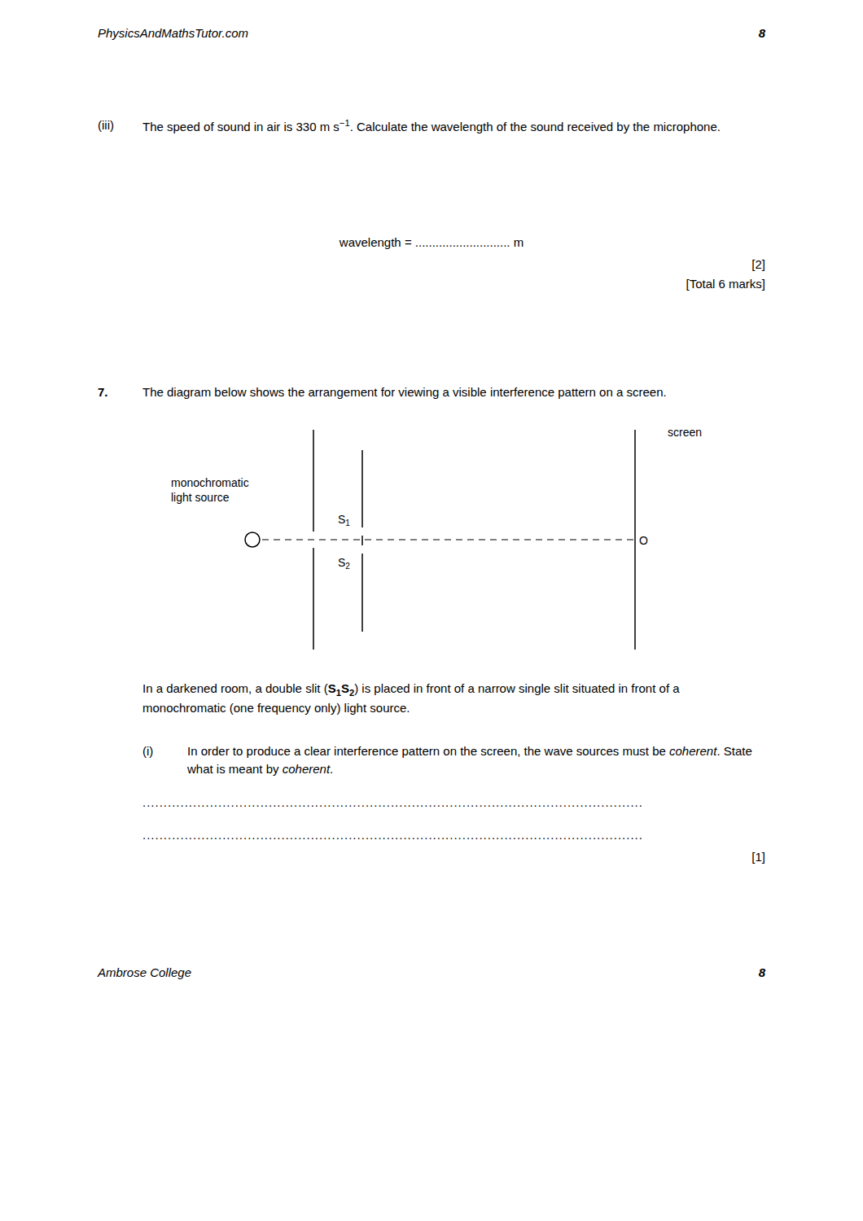PhysicsAndMathsTutor.com 8
(iii)
The speed of sound in air is 330 m s−1. Calculate the wavelength of the sound received by the microphone.
wavelength = ............................ m
[2]
[Total 6 marks]
7.
The diagram below shows the arrangement for viewing a visible interference pattern on a screen.
screen monochromatic light source S1 S2 O
In a darkened room, a double slit (S1S2) is placed in front of a narrow single slit situated in front of a monochromatic (one frequency only) light source.
(i)
In order to produce a clear interference pattern on the screen, the wave sources must be coherent. State what is meant by coherent.
.......................................................................................................................
.......................................................................................................................
[1]
Ambrose College 8